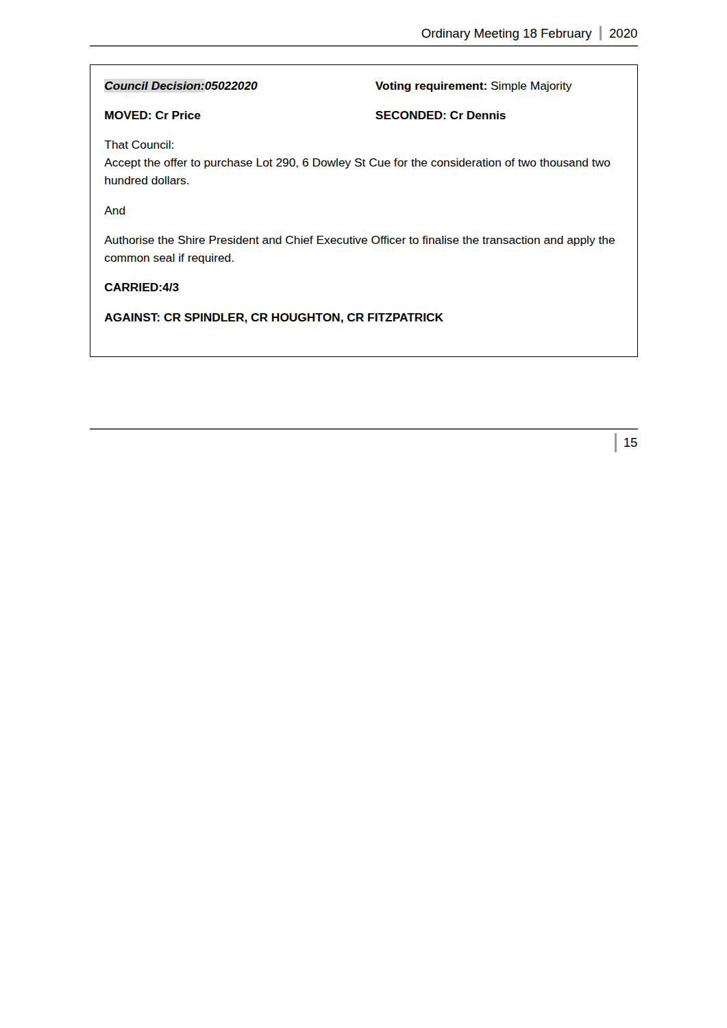Ordinary Meeting 18 February 2020
Council Decision: 05022020
Voting requirement: Simple Majority
MOVED: Cr Price
SECONDED: Cr Dennis
That Council:
Accept the offer to purchase Lot 290, 6 Dowley St Cue for the consideration of two thousand two hundred dollars.
And
Authorise the Shire President and Chief Executive Officer to finalise the transaction and apply the common seal if required.
CARRIED:4/3
AGAINST: CR SPINDLER, CR HOUGHTON, CR FITZPATRICK
15